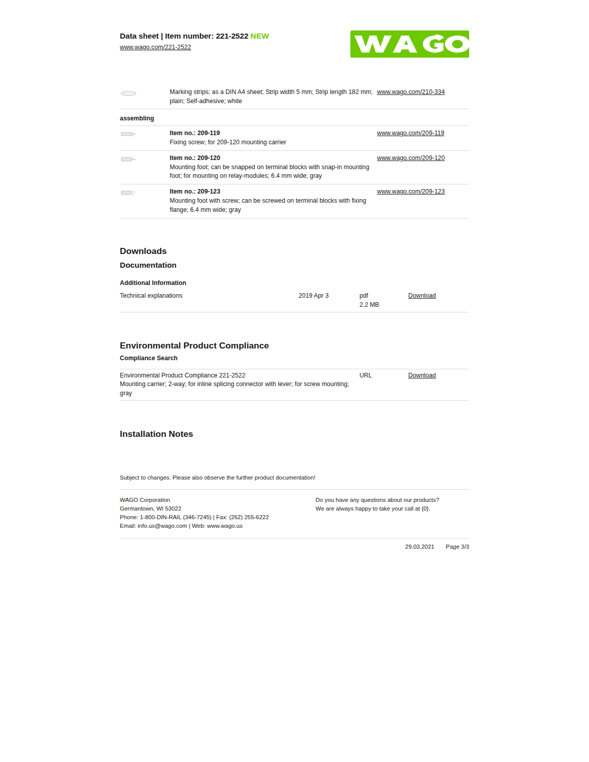Data sheet | Item number: 221-2522 NEW
www.wago.com/221-2522
| | Marking strips; as a DIN A4 sheet; Strip width 5 mm; Strip length 182 mm; plain; Self-adhesive; white | www.wago.com/210-334 |
| assembling |
| | Item no.: 209-119 Fixing screw; for 209-120 mounting carrier | www.wago.com/209-119 |
| | Item no.: 209-120 Mounting foot; can be snapped on terminal blocks with snap-in mounting foot; for mounting on relay-modules; 6.4 mm wide; gray | www.wago.com/209-120 |
| | Item no.: 209-123 Mounting foot with screw; can be screwed on terminal blocks with fixing flange; 6.4 mm wide; gray | www.wago.com/209-123 |
Downloads
Documentation
Additional Information
| Technical explanations | 2019 Apr 3 | pdf 2.2 MB | Download |
Environmental Product Compliance
Compliance Search
| Environmental Product Compliance 221-2522 Mounting carrier; 2-way; for inline splicing connector with lever; for screw mounting; gray | URL | Download |
Installation Notes
Subject to changes. Please also observe the further product documentation!
WAGO Corporation
Germantown, WI 53022
Phone: 1-800-DIN-RAIL (346-7245) | Fax: (262) 255-6222
Email: info.us@wago.com | Web: www.wago.us
Do you have any questions about our products?
We are always happy to take your call at {0}.
29.03.2021 Page 3/3